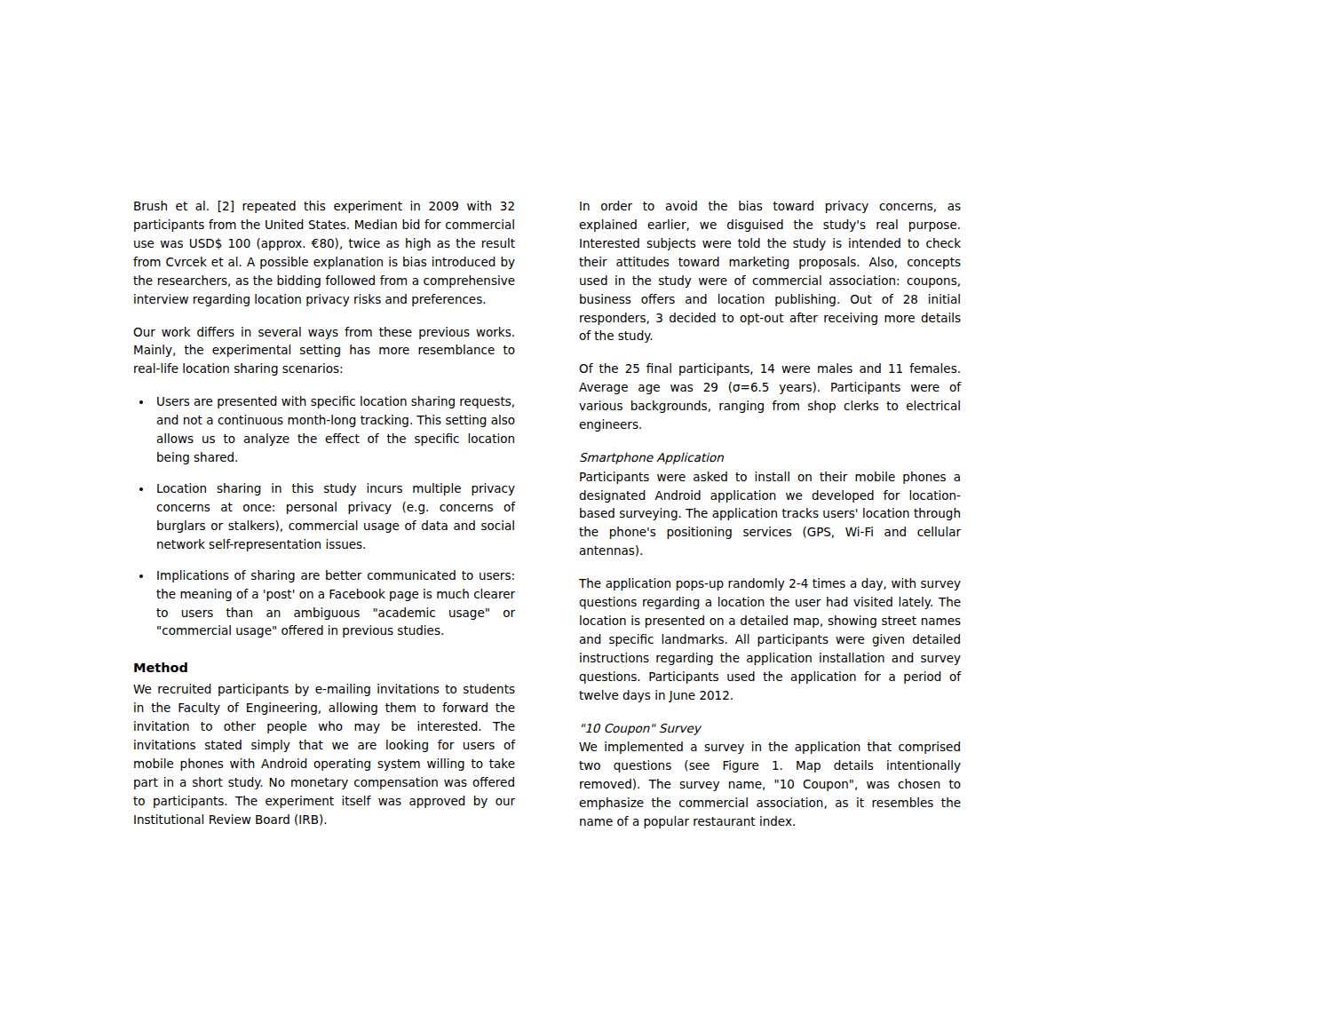Brush et al. [2] repeated this experiment in 2009 with 32 participants from the United States. Median bid for commercial use was USD$ 100 (approx. €80), twice as high as the result from Cvrcek et al. A possible explanation is bias introduced by the researchers, as the bidding followed from a comprehensive interview regarding location privacy risks and preferences.
Our work differs in several ways from these previous works. Mainly, the experimental setting has more resemblance to real-life location sharing scenarios:
Users are presented with specific location sharing requests, and not a continuous month-long tracking. This setting also allows us to analyze the effect of the specific location being shared.
Location sharing in this study incurs multiple privacy concerns at once: personal privacy (e.g. concerns of burglars or stalkers), commercial usage of data and social network self-representation issues.
Implications of sharing are better communicated to users: the meaning of a 'post' on a Facebook page is much clearer to users than an ambiguous "academic usage" or "commercial usage" offered in previous studies.
Method
We recruited participants by e-mailing invitations to students in the Faculty of Engineering, allowing them to forward the invitation to other people who may be interested. The invitations stated simply that we are looking for users of mobile phones with Android operating system willing to take part in a short study. No monetary compensation was offered to participants. The experiment itself was approved by our Institutional Review Board (IRB).
In order to avoid the bias toward privacy concerns, as explained earlier, we disguised the study's real purpose. Interested subjects were told the study is intended to check their attitudes toward marketing proposals. Also, concepts used in the study were of commercial association: coupons, business offers and location publishing. Out of 28 initial responders, 3 decided to opt-out after receiving more details of the study.
Of the 25 final participants, 14 were males and 11 females. Average age was 29 (σ=6.5 years). Participants were of various backgrounds, ranging from shop clerks to electrical engineers.
Smartphone Application
Participants were asked to install on their mobile phones a designated Android application we developed for location-based surveying. The application tracks users' location through the phone's positioning services (GPS, Wi-Fi and cellular antennas).
The application pops-up randomly 2-4 times a day, with survey questions regarding a location the user had visited lately. The location is presented on a detailed map, showing street names and specific landmarks. All participants were given detailed instructions regarding the application installation and survey questions. Participants used the application for a period of twelve days in June 2012.
"10 Coupon" Survey
We implemented a survey in the application that comprised two questions (see Figure 1. Map details intentionally removed). The survey name, "10 Coupon", was chosen to emphasize the commercial association, as it resembles the name of a popular restaurant index.